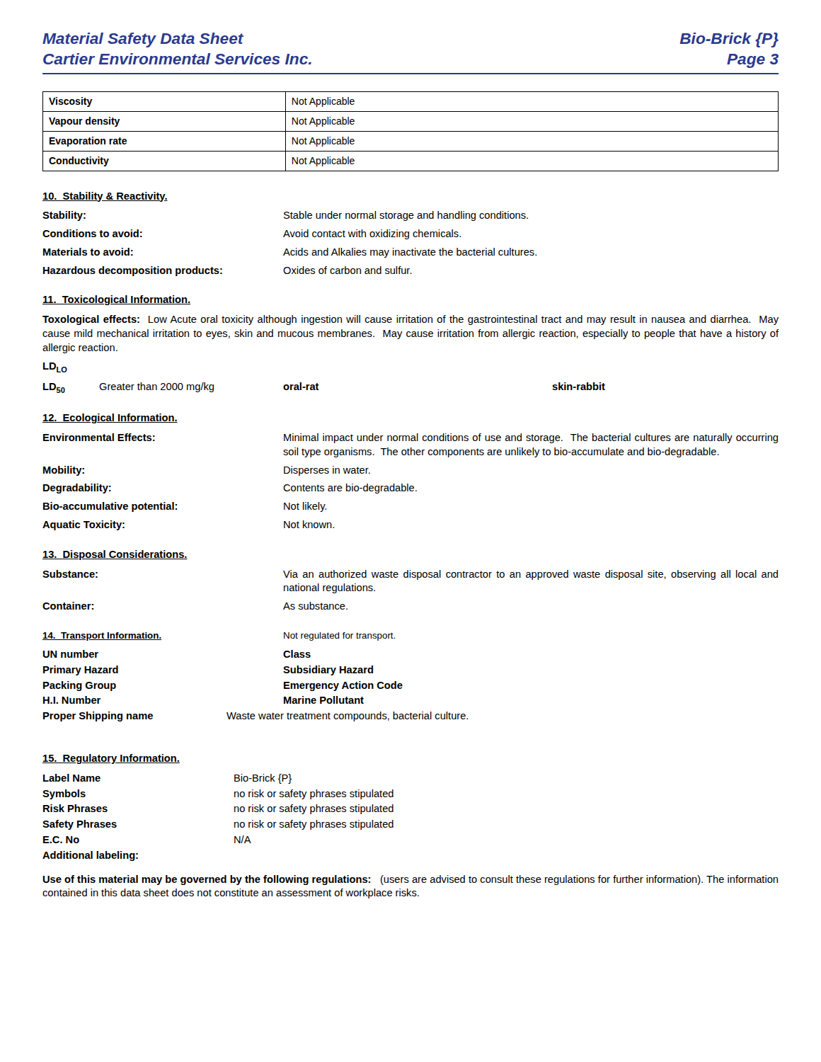Material Safety Data Sheet
Cartier Environmental Services Inc.
Bio-Brick {P}
Page 3
| Viscosity | Not Applicable |
| Vapour density | Not Applicable |
| Evaporation rate | Not Applicable |
| Conductivity | Not Applicable |
10. Stability & Reactivity.
Stability:
Stable under normal storage and handling conditions.
Conditions to avoid:
Avoid contact with oxidizing chemicals.
Materials to avoid:
Acids and Alkalies may inactivate the bacterial cultures.
Hazardous decomposition products:
Oxides of carbon and sulfur.
11. Toxicological Information.
Toxological effects: Low Acute oral toxicity although ingestion will cause irritation of the gastrointestinal tract and may result in nausea and diarrhea. May cause mild mechanical irritation to eyes, skin and mucous membranes. May cause irritation from allergic reaction, especially to people that have a history of allergic reaction.
LDLO
LD50
Greater than 2000 mg/kg
oral-rat
skin-rabbit
12. Ecological Information.
Environmental Effects:
Minimal impact under normal conditions of use and storage. The bacterial cultures are naturally occurring soil type organisms. The other components are unlikely to bio-accumulate and bio-degradable.
Mobility:
Disperses in water.
Degradability:
Contents are bio-degradable.
Bio-accumulative potential:
Not likely.
Aquatic Toxicity:
Not known.
13. Disposal Considerations.
Substance:
Via an authorized waste disposal contractor to an approved waste disposal site, observing all local and national regulations.
Container:
As substance.
14. Transport Information.
Not regulated for transport.
UN number
Class
Primary Hazard
Subsidiary Hazard
Packing Group
Emergency Action Code
H.I. Number
Marine Pollutant
Proper Shipping name
Waste water treatment compounds, bacterial culture.
15. Regulatory Information.
Label Name
Bio-Brick {P}
Symbols
no risk or safety phrases stipulated
Risk Phrases
no risk or safety phrases stipulated
Safety Phrases
no risk or safety phrases stipulated
E.C. No
N/A
Additional labeling:
Use of this material may be governed by the following regulations: (users are advised to consult these regulations for further information). The information contained in this data sheet does not constitute an assessment of workplace risks.